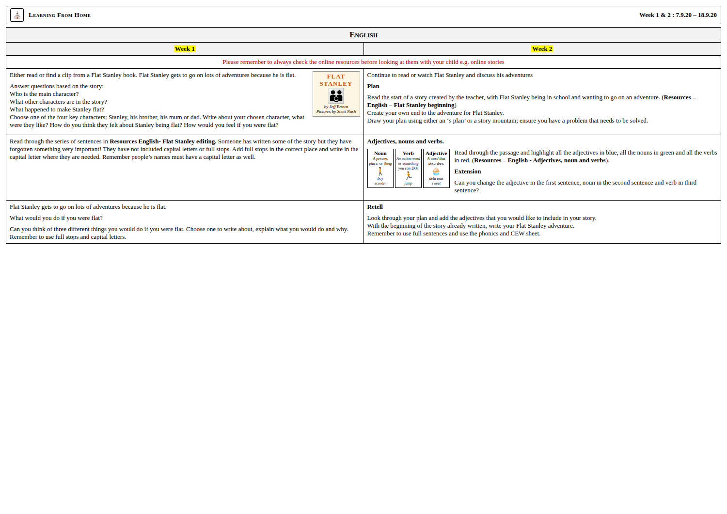⛪
Learning From Home
Week 1 & 2 : 7.9.20 – 18.9.20
| English |
| Week 1 | Week 2 |
| Please remember to always check the online resources before looking at them with your child e.g. online stories |
| FLAT STANLEY 👪 by Jeff Brown Pictures by Scott Nash Either read or find a clip from a Flat Stanley book. Flat Stanley gets to go on lots of adventures because he is flat. Answer questions based on the story: Who is the main character? What other characters are in the story? What happened to make Stanley flat? Choose one of the four key characters; Stanley, his brother, his mum or dad. Write about your chosen character, what were they like? How do you think they felt about Stanley being flat? How would you feel if you were flat? | Continue to read or watch Flat Stanley and discuss his adventures Plan Read the start of a story created by the teacher, with Flat Stanley being in school and wanting to go on an adventure. ( Resources – English – Flat Stanley beginning ) Create your own end to the adventure for Flat Stanley. Draw your plan using either an ‘s plan’ or a story mountain; ensure you have a problem that needs to be solved. |
| Read through the series of sentences in Resources English- Flat Stanley editing. Someone has written some of the story but they have forgotten something very important! They have not included capital letters or full stops. Add full stops in the correct place and write in the capital letter where they are needed. Remember people’s names must have a capital letter as well. | Adjectives, nouns and verbs. Noun A person, place, or thing 🚶 boy scooter Verb An action word or something you can DO! 🏃 jump Adjective A word that describes. 🧁 delicious sweet Read through the passage and highlight all the adjectives in blue, all the nouns in green and all the verbs in red. ( Resources – English - Adjectives, noun and verbs ). Extension Can you change the adjective in the first sentence, noun in the second sentence and verb in third sentence? |
| Flat Stanley gets to go on lots of adventures because he is flat. What would you do if you were flat? Can you think of three different things you would do if you were flat. Choose one to write about, explain what you would do and why. Remember to use full stops and capital letters. | Retell Look through your plan and add the adjectives that you would like to include in your story. With the beginning of the story already written, write your Flat Stanley adventure. Remember to use full sentences and use the phonics and CEW sheet. |